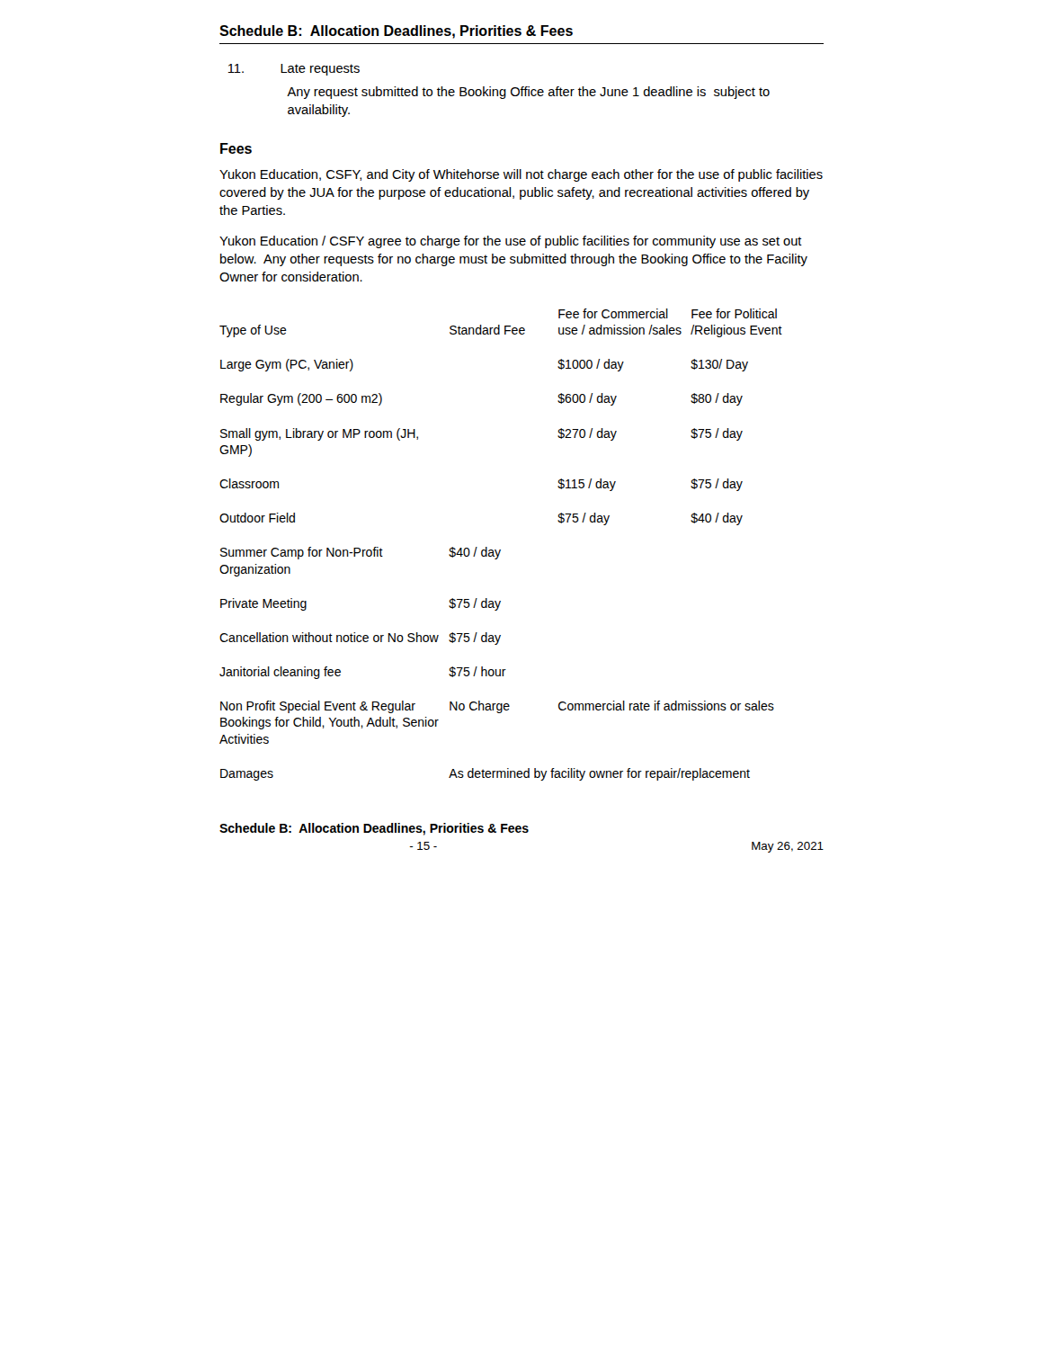Schedule B: Allocation Deadlines, Priorities & Fees
11. Late requests
Any request submitted to the Booking Office after the June 1 deadline is subject to availability.
Fees
Yukon Education, CSFY, and City of Whitehorse will not charge each other for the use of public facilities covered by the JUA for the purpose of educational, public safety, and recreational activities offered by the Parties.
Yukon Education / CSFY agree to charge for the use of public facilities for community use as set out below. Any other requests for no charge must be submitted through the Booking Office to the Facility Owner for consideration.
| Type of Use | Standard Fee | Fee for Commercial use / admission /sales | Fee for Political /Religious Event |
| --- | --- | --- | --- |
| Large Gym (PC, Vanier) | | $1000 / day | $130/ Day |
| Regular Gym (200 – 600 m2) | | $600 / day | $80 / day |
| Small gym, Library or MP room (JH, GMP) | | $270 / day | $75 / day |
| Classroom | | $115 / day | $75 / day |
| Outdoor Field | | $75 / day | $40 / day |
| Summer Camp for Non-Profit Organization | $40 / day | | |
| Private Meeting | $75 / day | | |
| Cancellation without notice or No Show | $75 / day | | |
| Janitorial cleaning fee | $75 / hour | | |
| Non Profit Special Event & Regular Bookings for Child, Youth, Adult, Senior Activities | No Charge | Commercial rate if admissions or sales |
| Damages | As determined by facility owner for repair/replacement |
Schedule B: Allocation Deadlines, Priorities & Fees
- 15 - May 26, 2021